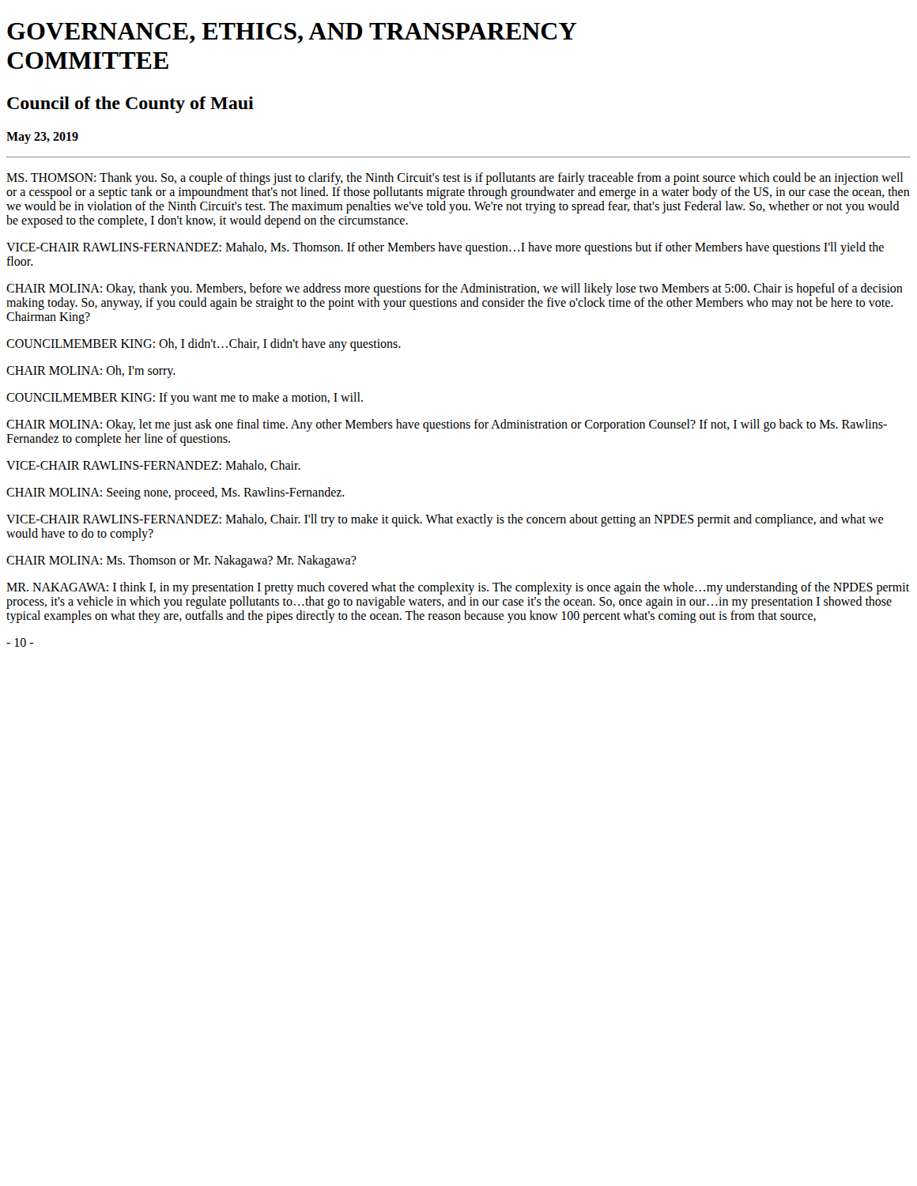GOVERNANCE, ETHICS, AND TRANSPARENCY
COMMITTEE
Council of the County of Maui
May 23, 2019
MS. THOMSON: Thank you. So, a couple of things just to clarify, the Ninth Circuit's test is if pollutants are fairly traceable from a point source which could be an injection well or a cesspool or a septic tank or a impoundment that's not lined. If those pollutants migrate through groundwater and emerge in a water body of the US, in our case the ocean, then we would be in violation of the Ninth Circuit's test. The maximum penalties we've told you. We're not trying to spread fear, that's just Federal law. So, whether or not you would be exposed to the complete, I don't know, it would depend on the circumstance.
VICE-CHAIR RAWLINS-FERNANDEZ: Mahalo, Ms. Thomson. If other Members have question…I have more questions but if other Members have questions I'll yield the floor.
CHAIR MOLINA: Okay, thank you. Members, before we address more questions for the Administration, we will likely lose two Members at 5:00. Chair is hopeful of a decision making today. So, anyway, if you could again be straight to the point with your questions and consider the five o'clock time of the other Members who may not be here to vote. Chairman King?
COUNCILMEMBER KING: Oh, I didn't…Chair, I didn't have any questions.
CHAIR MOLINA: Oh, I'm sorry.
COUNCILMEMBER KING: If you want me to make a motion, I will.
CHAIR MOLINA: Okay, let me just ask one final time. Any other Members have questions for Administration or Corporation Counsel? If not, I will go back to Ms. Rawlins-Fernandez to complete her line of questions.
VICE-CHAIR RAWLINS-FERNANDEZ: Mahalo, Chair.
CHAIR MOLINA: Seeing none, proceed, Ms. Rawlins-Fernandez.
VICE-CHAIR RAWLINS-FERNANDEZ: Mahalo, Chair. I'll try to make it quick. What exactly is the concern about getting an NPDES permit and compliance, and what we would have to do to comply?
CHAIR MOLINA: Ms. Thomson or Mr. Nakagawa? Mr. Nakagawa?
MR. NAKAGAWA: I think I, in my presentation I pretty much covered what the complexity is. The complexity is once again the whole…my understanding of the NPDES permit process, it's a vehicle in which you regulate pollutants to…that go to navigable waters, and in our case it's the ocean. So, once again in our…in my presentation I showed those typical examples on what they are, outfalls and the pipes directly to the ocean. The reason because you know 100 percent what's coming out is from that source,
- 10 -